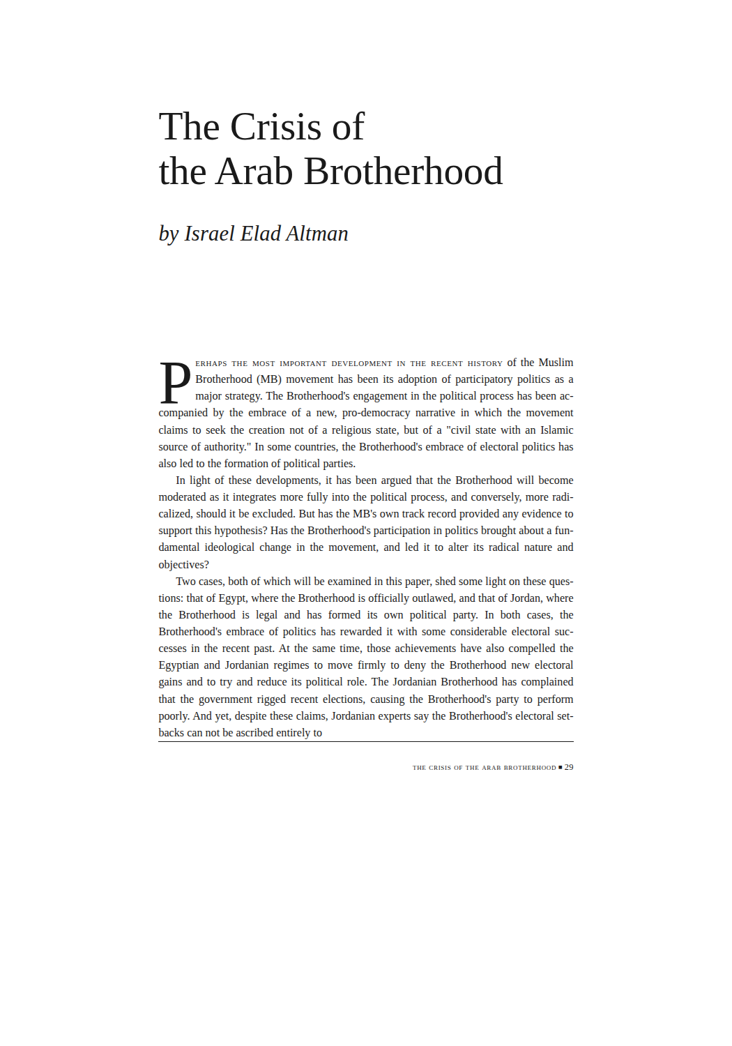The Crisis of
the Arab Brotherhood
by Israel Elad Altman
Perhaps the most important development in the recent history of the Muslim Brotherhood (MB) movement has been its adoption of participatory politics as a major strategy. The Brotherhood's engagement in the political process has been accompanied by the embrace of a new, pro-democracy narrative in which the movement claims to seek the creation not of a religious state, but of a "civil state with an Islamic source of authority." In some countries, the Brotherhood's embrace of electoral politics has also led to the formation of political parties.
In light of these developments, it has been argued that the Brotherhood will become moderated as it integrates more fully into the political process, and conversely, more radicalized, should it be excluded. But has the MB's own track record provided any evidence to support this hypothesis? Has the Brotherhood's participation in politics brought about a fundamental ideological change in the movement, and led it to alter its radical nature and objectives?
Two cases, both of which will be examined in this paper, shed some light on these questions: that of Egypt, where the Brotherhood is officially outlawed, and that of Jordan, where the Brotherhood is legal and has formed its own political party. In both cases, the Brotherhood's embrace of politics has rewarded it with some considerable electoral successes in the recent past. At the same time, those achievements have also compelled the Egyptian and Jordanian regimes to move firmly to deny the Brotherhood new electoral gains and to try and reduce its political role. The Jordanian Brotherhood has complained that the government rigged recent elections, causing the Brotherhood's party to perform poorly. And yet, despite these claims, Jordanian experts say the Brotherhood's electoral setbacks can not be ascribed entirely to
The Crisis of the Arab Brotherhood■29